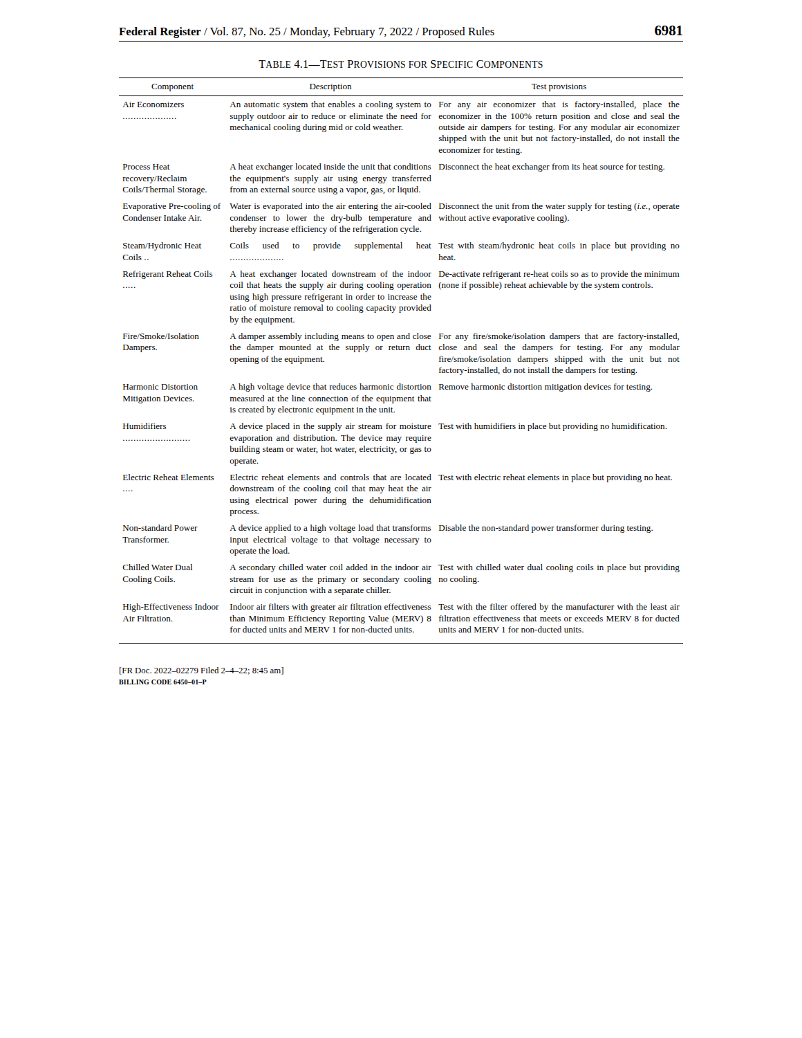Federal Register / Vol. 87, No. 25 / Monday, February 7, 2022 / Proposed Rules
6981
TABLE 4.1—TEST PROVISIONS FOR SPECIFIC COMPONENTS
| Component | Description | Test provisions |
| --- | --- | --- |
| Air Economizers | An automatic system that enables a cooling system to supply outdoor air to reduce or eliminate the need for mechanical cooling during mid or cold weather. | For any air economizer that is factory-installed, place the economizer in the 100% return position and close and seal the outside air dampers for testing. For any modular air economizer shipped with the unit but not factory-installed, do not install the economizer for testing. |
| Process Heat recovery/Reclaim Coils/Thermal Storage. | A heat exchanger located inside the unit that conditions the equipment's supply air using energy transferred from an external source using a vapor, gas, or liquid. | Disconnect the heat exchanger from its heat source for testing. |
| Evaporative Pre-cooling of Condenser Intake Air. | Water is evaporated into the air entering the air-cooled condenser to lower the dry-bulb temperature and thereby increase efficiency of the refrigeration cycle. | Disconnect the unit from the water supply for testing ( i.e., operate without active evaporative cooling). |
| Steam/Hydronic Heat Coils .. | Coils used to provide supplemental heat | Test with steam/hydronic heat coils in place but providing no heat. |
| Refrigerant Reheat Coils ..... | A heat exchanger located downstream of the indoor coil that heats the supply air during cooling operation using high pressure refrigerant in order to increase the ratio of moisture removal to cooling capacity provided by the equipment. | De-activate refrigerant re-heat coils so as to provide the minimum (none if possible) reheat achievable by the system controls. |
| Fire/Smoke/Isolation Dampers. | A damper assembly including means to open and close the damper mounted at the supply or return duct opening of the equipment. | For any fire/smoke/isolation dampers that are factory-installed, close and seal the dampers for testing. For any modular fire/smoke/isolation dampers shipped with the unit but not factory-installed, do not install the dampers for testing. |
| Harmonic Distortion Mitigation Devices. | A high voltage device that reduces harmonic distortion measured at the line connection of the equipment that is created by electronic equipment in the unit. | Remove harmonic distortion mitigation devices for testing. |
| Humidifiers ..... | A device placed in the supply air stream for moisture evaporation and distribution. The device may require building steam or water, hot water, electricity, or gas to operate. | Test with humidifiers in place but providing no humidification. |
| Electric Reheat Elements .... | Electric reheat elements and controls that are located downstream of the cooling coil that may heat the air using electrical power during the dehumidification process. | Test with electric reheat elements in place but providing no heat. |
| Non-standard Power Transformer. | A device applied to a high voltage load that transforms input electrical voltage to that voltage necessary to operate the load. | Disable the non-standard power transformer during testing. |
| Chilled Water Dual Cooling Coils. | A secondary chilled water coil added in the indoor air stream for use as the primary or secondary cooling circuit in conjunction with a separate chiller. | Test with chilled water dual cooling coils in place but providing no cooling. |
| High-Effectiveness Indoor Air Filtration. | Indoor air filters with greater air filtration effectiveness than Minimum Efficiency Reporting Value (MERV) 8 for ducted units and MERV 1 for non-ducted units. | Test with the filter offered by the manufacturer with the least air filtration effectiveness that meets or exceeds MERV 8 for ducted units and MERV 1 for non-ducted units. |
[FR Doc. 2022–02279 Filed 2–4–22; 8:45 am]
BILLING CODE 6450–01–P